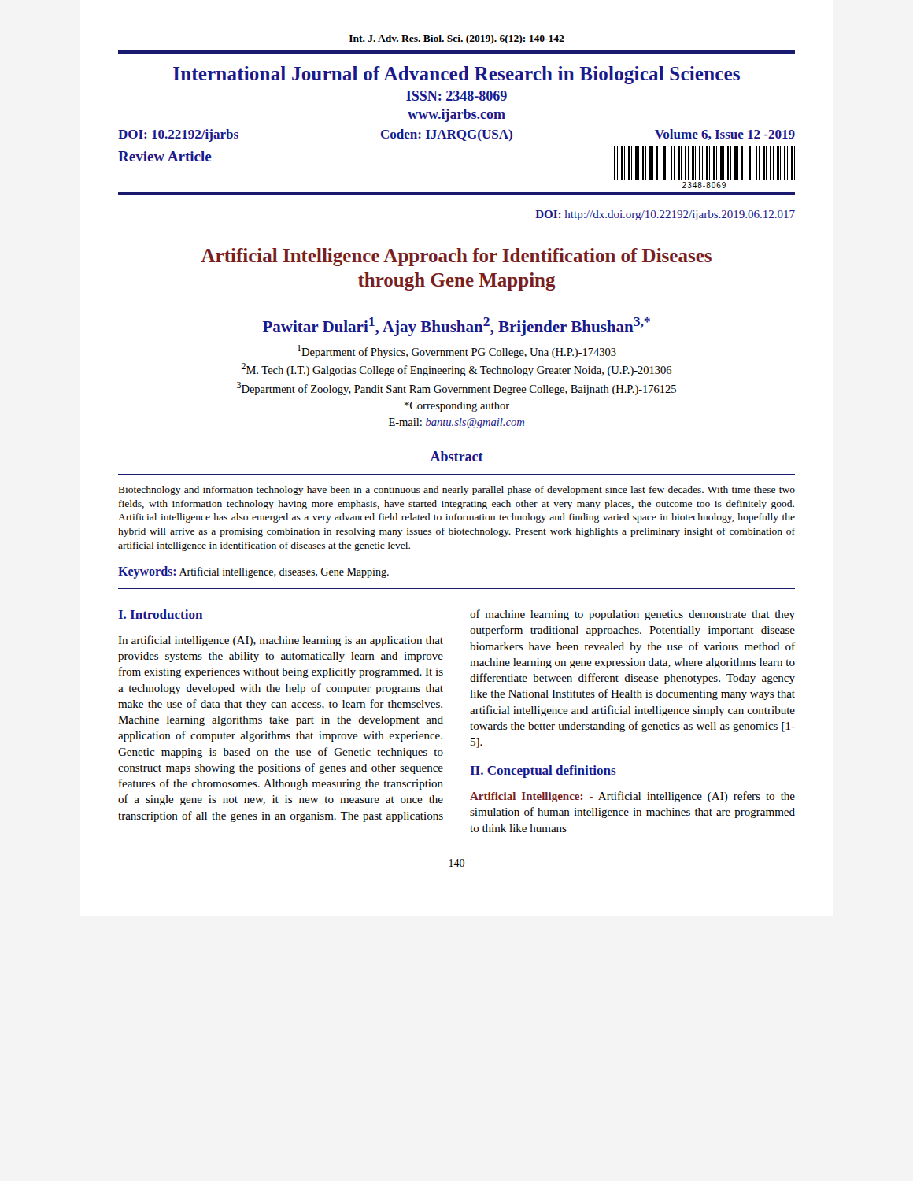Int. J. Adv. Res. Biol. Sci. (2019). 6(12): 140-142
International Journal of Advanced Research in Biological Sciences
ISSN: 2348-8069
www.ijarbs.com
DOI: 10.22192/ijarbs Coden: IJARQG(USA) Volume 6, Issue 12 -2019
Review Article
2348-8069
DOI: http://dx.doi.org/10.22192/ijarbs.2019.06.12.017
Artificial Intelligence Approach for Identification of Diseases
through Gene Mapping
Pawitar Dulari1, Ajay Bhushan2, Brijender Bhushan3,*
1Department of Physics, Government PG College, Una (H.P.)-174303
2M. Tech (I.T.) Galgotias College of Engineering & Technology Greater Noida, (U.P.)-201306
3Department of Zoology, Pandit Sant Ram Government Degree College, Baijnath (H.P.)-176125
*Corresponding author
E-mail: bantu.sls@gmail.com
Abstract
Biotechnology and information technology have been in a continuous and nearly parallel phase of development since last few decades. With time these two fields, with information technology having more emphasis, have started integrating each other at very many places, the outcome too is definitely good. Artificial intelligence has also emerged as a very advanced field related to information technology and finding varied space in biotechnology, hopefully the hybrid will arrive as a promising combination in resolving many issues of biotechnology. Present work highlights a preliminary insight of combination of artificial intelligence in identification of diseases at the genetic level.
Keywords: Artificial intelligence, diseases, Gene Mapping.
I. Introduction
In artificial intelligence (AI), machine learning is an application that provides systems the ability to automatically learn and improve from existing experiences without being explicitly programmed. It is a technology developed with the help of computer programs that make the use of data that they can access, to learn for themselves. Machine learning algorithms take part in the development and application of computer algorithms that improve with experience. Genetic mapping is based on the use of Genetic techniques to construct maps showing the positions of genes and other sequence features of the chromosomes. Although measuring the transcription of a single gene is not new, it is new to measure at once the transcription of all the genes in an organism. The past applications of machine learning to population genetics demonstrate that they outperform traditional approaches. Potentially important disease biomarkers have been revealed by the use of various method of machine learning on gene expression data, where algorithms learn to differentiate between different disease phenotypes. Today agency like the National Institutes of Health is documenting many ways that artificial intelligence and artificial intelligence simply can contribute towards the better understanding of genetics as well as genomics [1-5].
II. Conceptual definitions
Artificial Intelligence: - Artificial intelligence (AI) refers to the simulation of human intelligence in machines that are programmed to think like humans
140